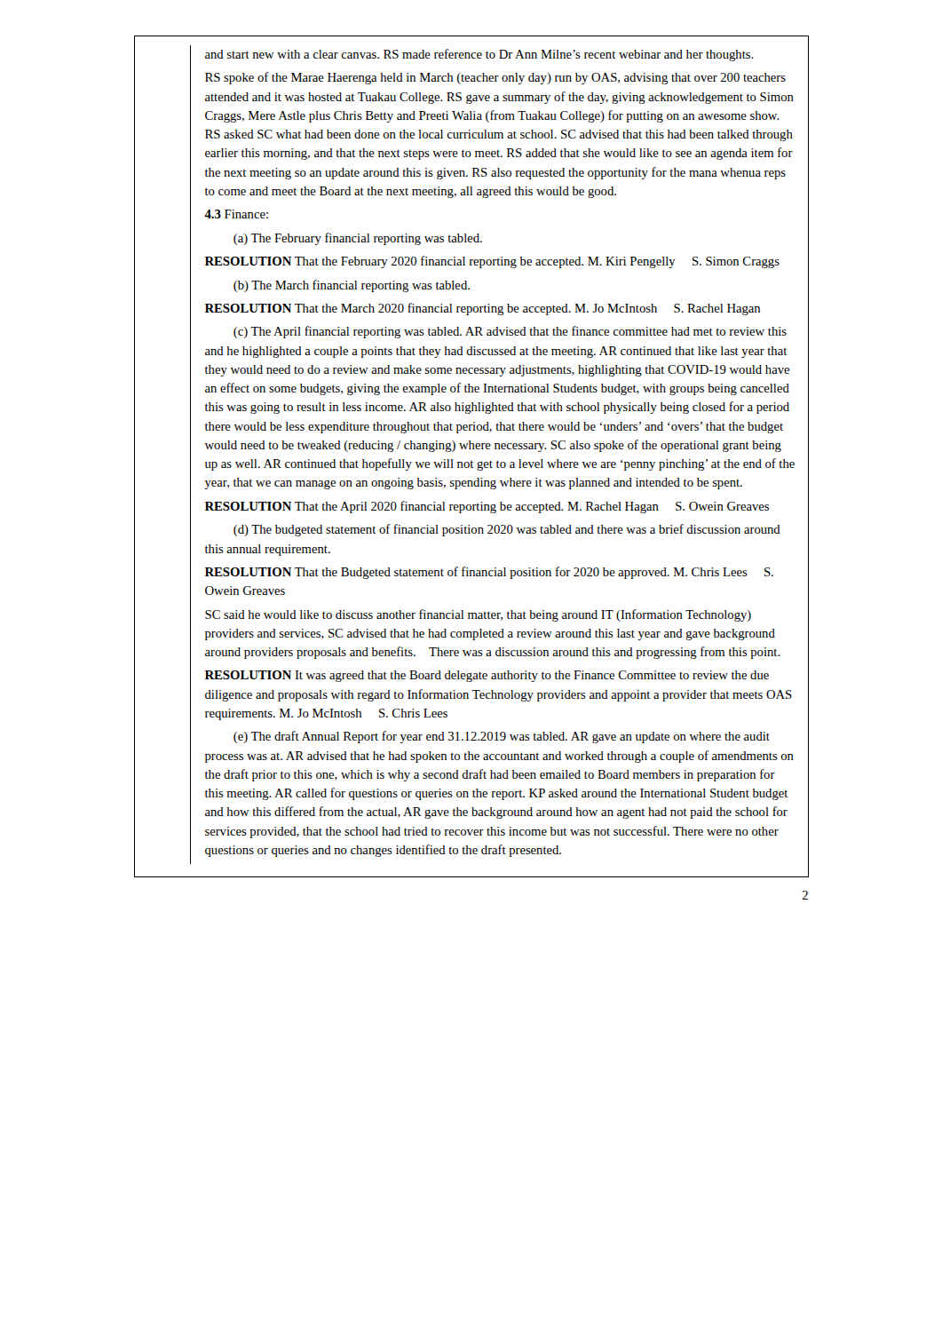and start new with a clear canvas. RS made reference to Dr Ann Milne’s recent webinar and her thoughts.
RS spoke of the Marae Haerenga held in March (teacher only day) run by OAS, advising that over 200 teachers attended and it was hosted at Tuakau College. RS gave a summary of the day, giving acknowledgement to Simon Craggs, Mere Astle plus Chris Betty and Preeti Walia (from Tuakau College) for putting on an awesome show. RS asked SC what had been done on the local curriculum at school. SC advised that this had been talked through earlier this morning, and that the next steps were to meet. RS added that she would like to see an agenda item for the next meeting so an update around this is given. RS also requested the opportunity for the mana whenua reps to come and meet the Board at the next meeting, all agreed this would be good.
4.3 Finance:
(a) The February financial reporting was tabled.
RESOLUTION That the February 2020 financial reporting be accepted. M. Kiri Pengelly S. Simon Craggs
(b) The March financial reporting was tabled.
RESOLUTION That the March 2020 financial reporting be accepted. M. Jo McIntosh S. Rachel Hagan
(c) The April financial reporting was tabled. AR advised that the finance committee had met to review this and he highlighted a couple a points that they had discussed at the meeting. AR continued that like last year that they would need to do a review and make some necessary adjustments, highlighting that COVID-19 would have an effect on some budgets, giving the example of the International Students budget, with groups being cancelled this was going to result in less income. AR also highlighted that with school physically being closed for a period there would be less expenditure throughout that period, that there would be ‘unders’ and ‘overs’ that the budget would need to be tweaked (reducing / changing) where necessary. SC also spoke of the operational grant being up as well. AR continued that hopefully we will not get to a level where we are ‘penny pinching’ at the end of the year, that we can manage on an ongoing basis, spending where it was planned and intended to be spent.
RESOLUTION That the April 2020 financial reporting be accepted. M. Rachel Hagan S. Owein Greaves
(d) The budgeted statement of financial position 2020 was tabled and there was a brief discussion around this annual requirement.
RESOLUTION That the Budgeted statement of financial position for 2020 be approved. M. Chris Lees S. Owein Greaves
SC said he would like to discuss another financial matter, that being around IT (Information Technology) providers and services, SC advised that he had completed a review around this last year and gave background around providers proposals and benefits. There was a discussion around this and progressing from this point.
RESOLUTION It was agreed that the Board delegate authority to the Finance Committee to review the due diligence and proposals with regard to Information Technology providers and appoint a provider that meets OAS requirements. M. Jo McIntosh S. Chris Lees
(e) The draft Annual Report for year end 31.12.2019 was tabled. AR gave an update on where the audit process was at. AR advised that he had spoken to the accountant and worked through a couple of amendments on the draft prior to this one, which is why a second draft had been emailed to Board members in preparation for this meeting. AR called for questions or queries on the report. KP asked around the International Student budget and how this differed from the actual, AR gave the background around how an agent had not paid the school for services provided, that the school had tried to recover this income but was not successful. There were no other questions or queries and no changes identified to the draft presented.
2